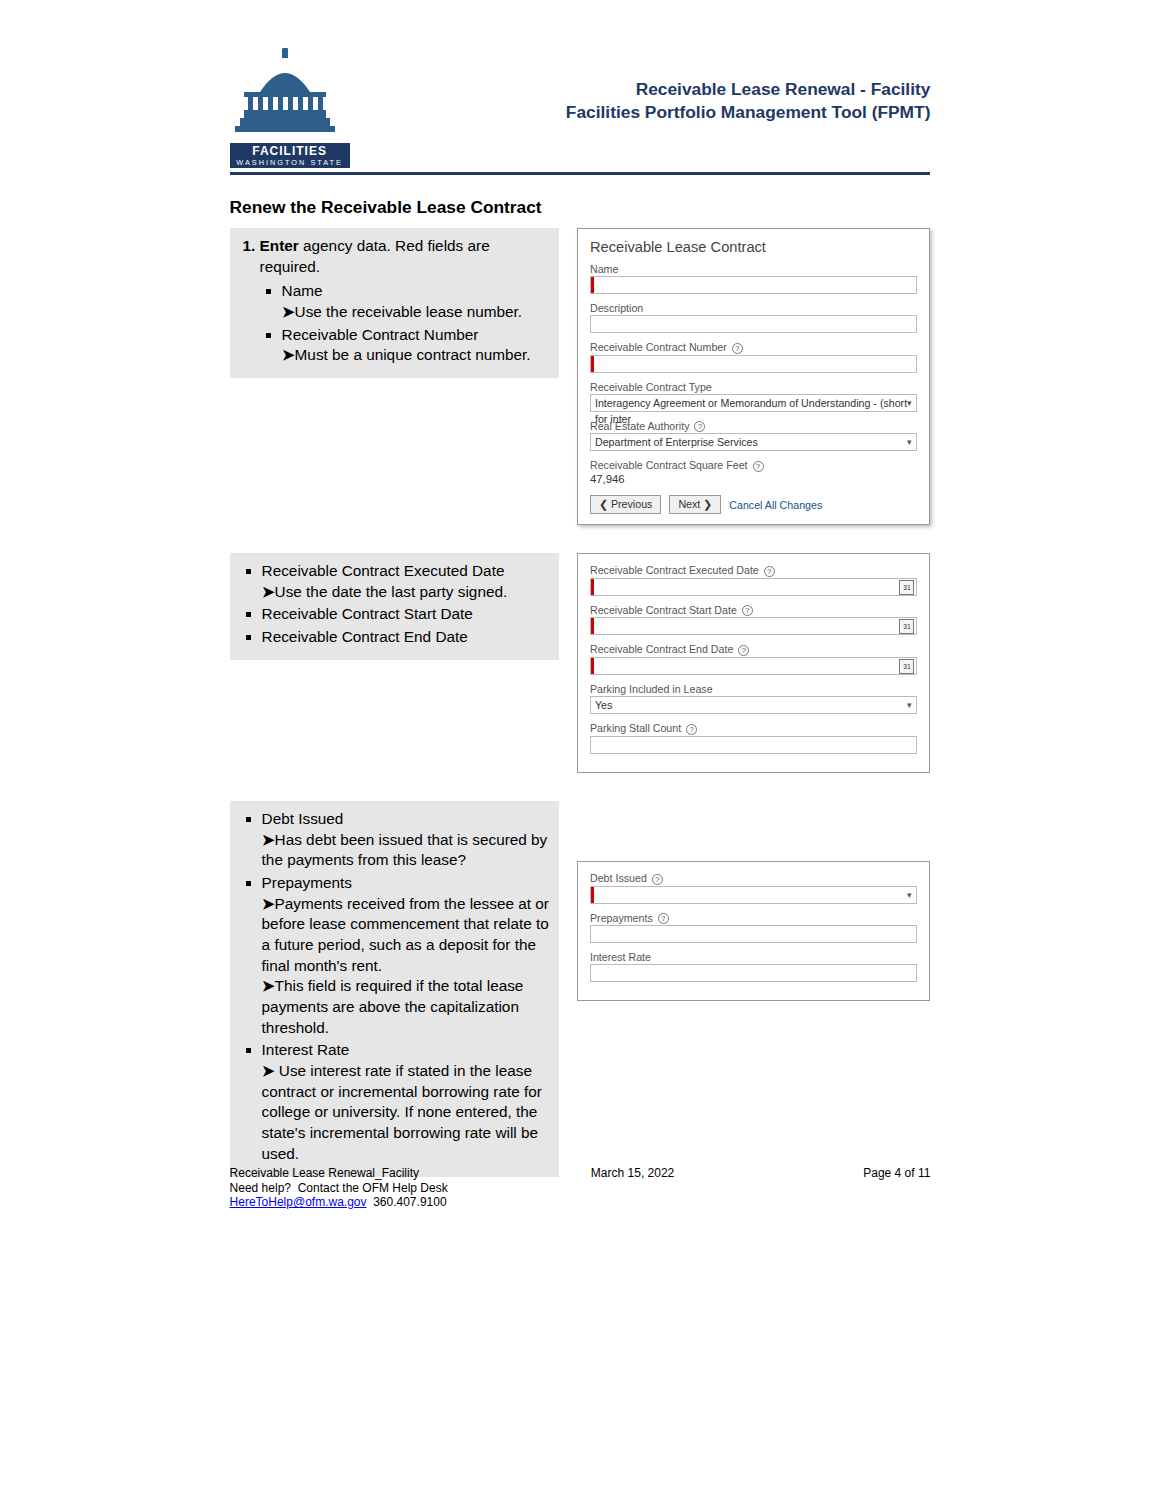FACILITIESWASHINGTON STATE
Receivable Lease Renewal - Facility
Facilities Portfolio Management Tool (FPMT)
Renew the Receivable Lease Contract
Enter agency data. Red fields are required.
Name ➤Use the receivable lease number.
Receivable Contract Number ➤Must be a unique contract number.
Receivable Lease Contract
Name
Description
Receivable Contract Number ?
Receivable Contract Type
Interagency Agreement or Memorandum of Understanding - (short for inter
Real Estate Authority ?
Department of Enterprise Services
Receivable Contract Square Feet ?
47,946
❮ Previous Next ❯ Cancel All Changes
Receivable Contract Executed Date ➤Use the date the last party signed.
Receivable Contract Start Date
Receivable Contract End Date
Receivable Contract Executed Date ?
31
Receivable Contract Start Date ?
31
Receivable Contract End Date ?
31
Parking Included in Lease
Yes
Parking Stall Count ?
Debt Issued ➤Has debt been issued that is secured by the payments from this lease?
Prepayments ➤Payments received from the lessee at or before lease commencement that relate to a future period, such as a deposit for the final month's rent. ➤This field is required if the total lease payments are above the capitalization threshold.
Interest Rate ➤ Use interest rate if stated in the lease contract or incremental borrowing rate for college or university. If none entered, the state's incremental borrowing rate will be used.
Debt Issued ?
Prepayments ?
Interest Rate
Receivable Lease Renewal_Facility
March 15, 2022
Page 4 of 11
Need help? Contact the OFM Help Desk HereToHelp@ofm.wa.gov 360.407.9100